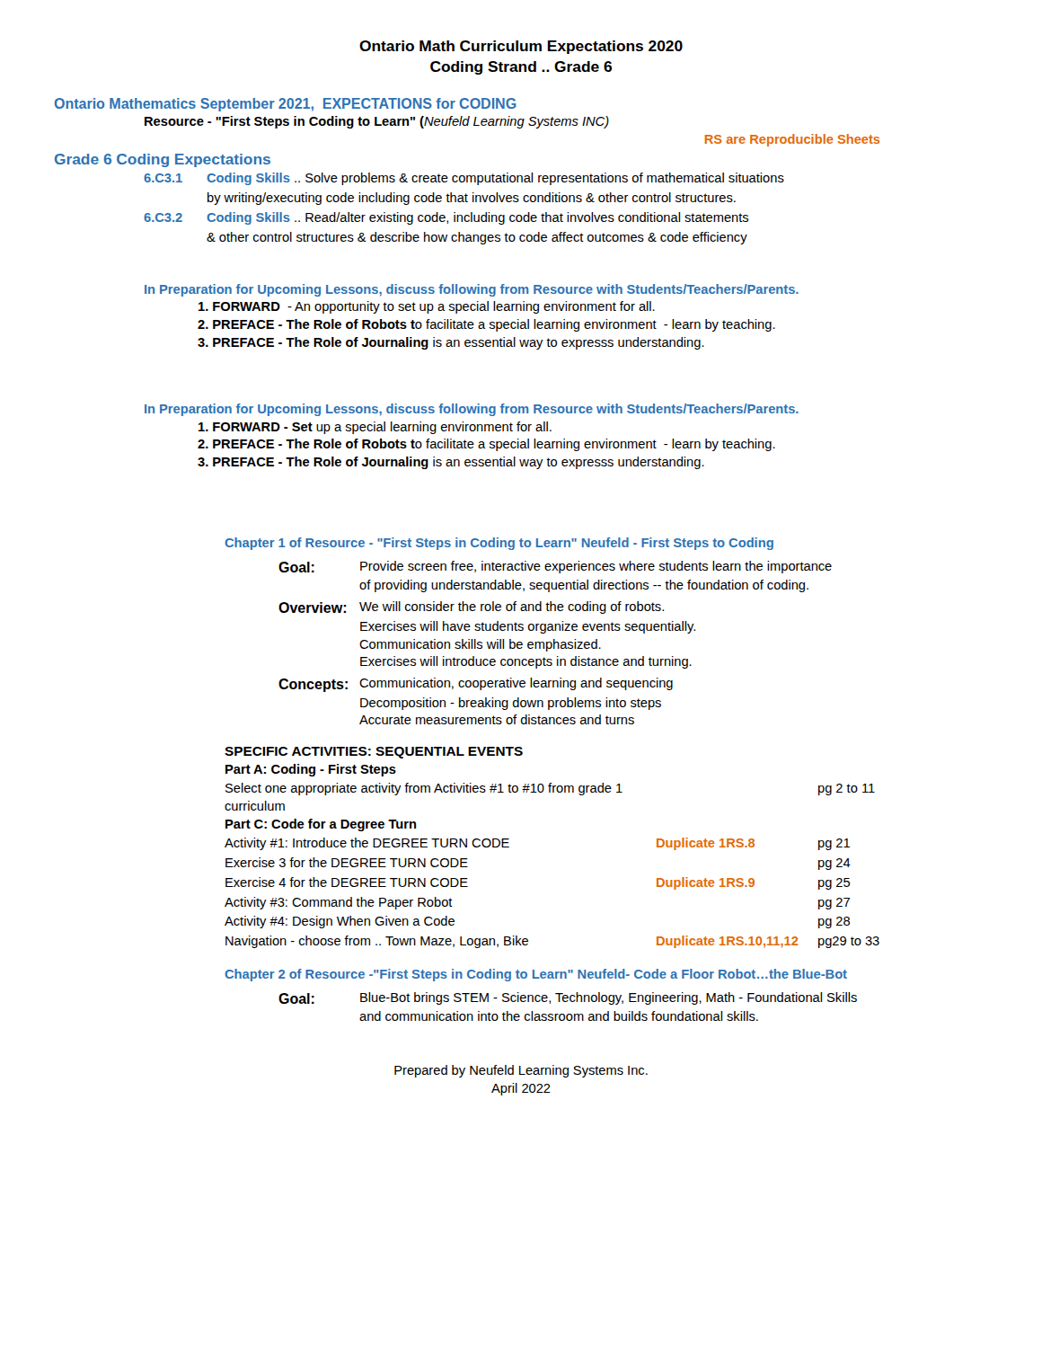Ontario Math Curriculum Expectations 2020 Coding Strand .. Grade 6
Ontario Mathematics September 2021, EXPECTATIONS for CODING
Resource - "First Steps in Coding to Learn" (Neufeld Learning Systems INC)
RS are Reproducible Sheets
Grade 6 Coding Expectations
6.C3.1 Coding Skills .. Solve problems & create computational representations of mathematical situations
by writing/executing code including code that involves conditions & other control structures.
6.C3.2 Coding Skills .. Read/alter existing code, including code that involves conditional statements
& other control structures & describe how changes to code affect outcomes & code efficiency
In Preparation for Upcoming Lessons, discuss following from Resource with Students/Teachers/Parents.
1. FORWARD - An opportunity to set up a special learning environment for all.
2. PREFACE - The Role of Robots to facilitate a special learning environment - learn by teaching.
3. PREFACE - The Role of Journaling is an essential way to expresss understanding.
In Preparation for Upcoming Lessons, discuss following from Resource with Students/Teachers/Parents.
1. FORWARD - Set up a special learning environment for all.
2. PREFACE - The Role of Robots to facilitate a special learning environment - learn by teaching.
3. PREFACE - The Role of Journaling is an essential way to expresss understanding.
Chapter 1 of Resource - "First Steps in Coding to Learn" Neufeld - First Steps to Coding
Goal: Provide screen free, interactive experiences where students learn the importance
of providing understandable, sequential directions -- the foundation of coding.
Overview: We will consider the role of and the coding of robots.
Exercises will have students organize events sequentially.
Communication skills will be emphasized.
Exercises will introduce concepts in distance and turning.
Concepts: Communication, cooperative learning and sequencing
Decomposition - breaking down problems into steps
Accurate measurements of distances and turns
SPECIFIC ACTIVITIES: SEQUENTIAL EVENTS
Part A: Coding - First Steps
| Select one appropriate activity from Activities #1 to #10 from grade 1 curriculum | | pg 2 to 11 |
Part C: Code for a Degree Turn
| Activity #1: Introduce the DEGREE TURN CODE | Duplicate 1RS.8 | pg 21 |
| Exercise 3 for the DEGREE TURN CODE | | pg 24 |
| Exercise 4 for the DEGREE TURN CODE | Duplicate 1RS.9 | pg 25 |
| Activity #3: Command the Paper Robot | | pg 27 |
| Activity #4: Design When Given a Code | | pg 28 |
| Navigation - choose from .. Town Maze, Logan, Bike | Duplicate 1RS.10,11,12 | pg29 to 33 |
Chapter 2 of Resource -"First Steps in Coding to Learn" Neufeld- Code a Floor Robot…the Blue-Bot
Goal: Blue-Bot brings STEM - Science, Technology, Engineering, Math - Foundational Skills
and communication into the classroom and builds foundational skills.
Prepared by Neufeld Learning Systems Inc.
April 2022